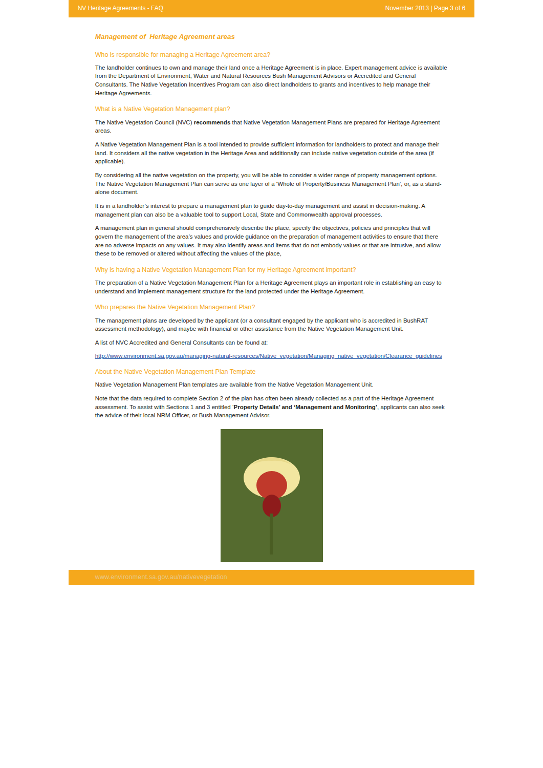NV Heritage Agreements - FAQ
November 2013 | Page 3 of 6
Management of Heritage Agreement areas
Who is responsible for managing a Heritage Agreement area?
The landholder continues to own and manage their land once a Heritage Agreement is in place. Expert management advice is available from the Department of Environment, Water and Natural Resources Bush Management Advisors or Accredited and General Consultants. The Native Vegetation Incentives Program can also direct landholders to grants and incentives to help manage their Heritage Agreements.
What is a Native Vegetation Management plan?
The Native Vegetation Council (NVC) recommends that Native Vegetation Management Plans are prepared for Heritage Agreement areas.
A Native Vegetation Management Plan is a tool intended to provide sufficient information for landholders to protect and manage their land. It considers all the native vegetation in the Heritage Area and additionally can include native vegetation outside of the area (if applicable).
By considering all the native vegetation on the property, you will be able to consider a wider range of property management options. The Native Vegetation Management Plan can serve as one layer of a ‘Whole of Property/Business Management Plan’, or, as a stand-alone document.
It is in a landholder’s interest to prepare a management plan to guide day-to-day management and assist in decision-making. A management plan can also be a valuable tool to support Local, State and Commonwealth approval processes.
A management plan in general should comprehensively describe the place, specify the objectives, policies and principles that will govern the management of the area’s values and provide guidance on the preparation of management activities to ensure that there are no adverse impacts on any values. It may also identify areas and items that do not embody values or that are intrusive, and allow these to be removed or altered without affecting the values of the place,
Why is having a Native Vegetation Management Plan for my Heritage Agreement important?
The preparation of a Native Vegetation Management Plan for a Heritage Agreement plays an important role in establishing an easy to understand and implement management structure for the land protected under the Heritage Agreement.
Who prepares the Native Vegetation Management Plan?
The management plans are developed by the applicant (or a consultant engaged by the applicant who is accredited in BushRAT assessment methodology), and maybe with financial or other assistance from the Native Vegetation Management Unit.
A list of NVC Accredited and General Consultants can be found at:
http://www.environment.sa.gov.au/managing-natural-resources/Native_vegetation/Managing_native_vegetation/Clearance_guidelines
About the Native Vegetation Management Plan Template
Native Vegetation Management Plan templates are available from the Native Vegetation Management Unit.
Note that the data required to complete Section 2 of the plan has often been already collected as a part of the Heritage Agreement assessment. To assist with Sections 1 and 3 entitled ‘Property Details’ and ‘Management and Monitoring’, applicants can also seek the advice of their local NRM Officer, or Bush Management Advisor.
www.environment.sa.gov.au/nativevegetation